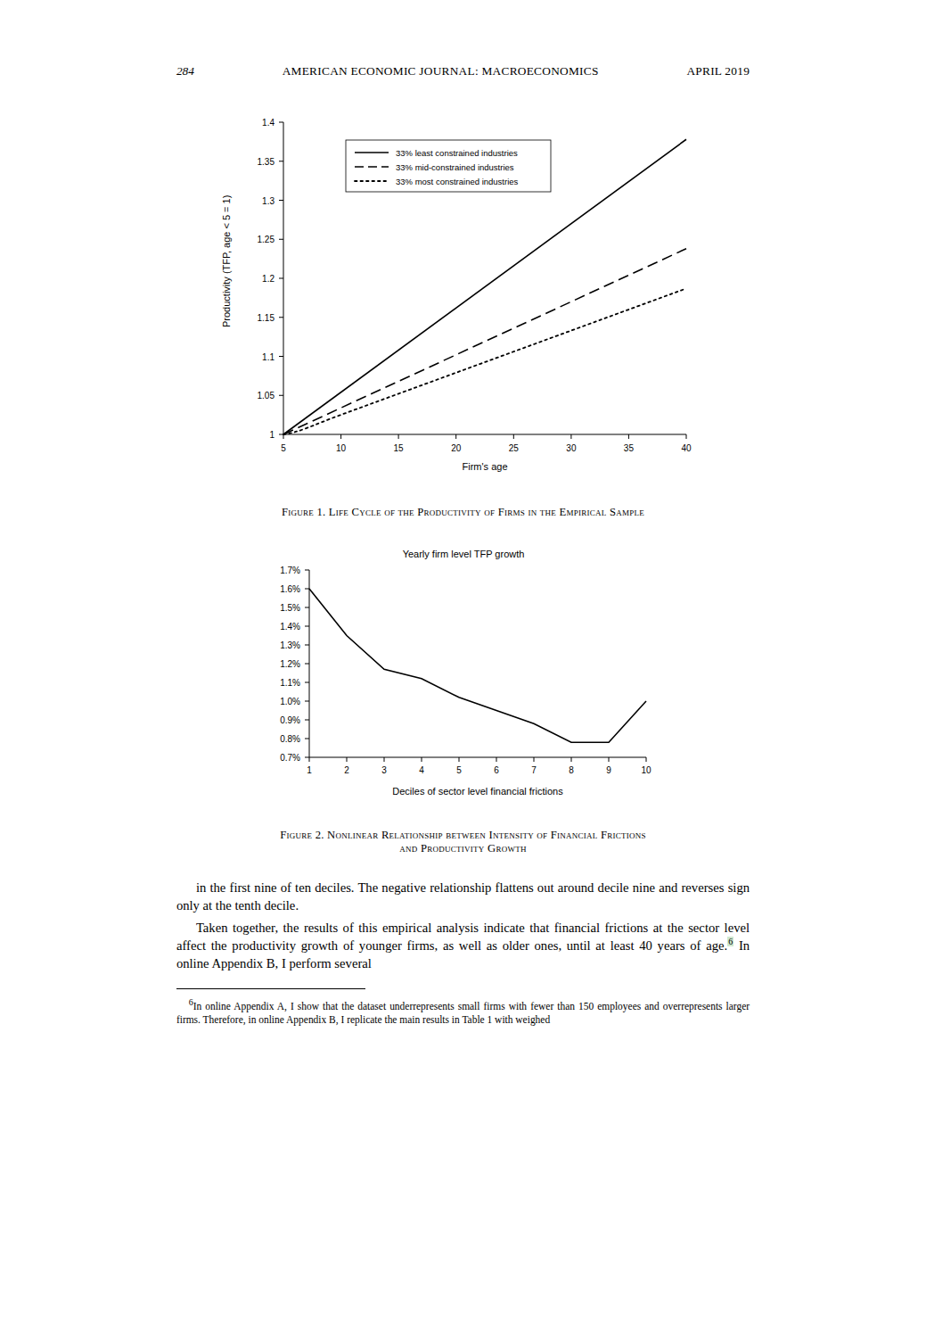284 AMERICAN ECONOMIC JOURNAL: MACROECONOMICS APRIL 2019
Productivity (TFP, age < 5 = 1) 1.4 1.35 1.3 1.25 1.2 1.15 1.1 1.05 1 5 10 15 20 25 30 35 40 Firm's age 33% least constrained industries 33% mid-constrained industries 33% most constrained industries
Figure 1. Life Cycle of the Productivity of Firms in the Empirical Sample
Yearly firm level TFP growth 1.7% 1.6% 1.5% 1.4% 1.3% 1.2% 1.1% 1.0% 0.9% 0.8% 0.7% 1 2 3 4 5 6 7 8 9 10 Deciles of sector level financial frictions
Figure 2. Nonlinear Relationship between Intensity of Financial Frictions
and Productivity Growth
in the first nine of ten deciles. The negative relationship flattens out around decile nine and reverses sign only at the tenth decile.
Taken together, the results of this empirical analysis indicate that financial frictions at the sector level affect the productivity growth of younger firms, as well as older ones, until at least 40 years of age.6 In online Appendix B, I perform several
6In online Appendix A, I show that the dataset underrepresents small firms with fewer than 150 employees and overrepresents larger firms. Therefore, in online Appendix B, I replicate the main results in Table 1 with weighed